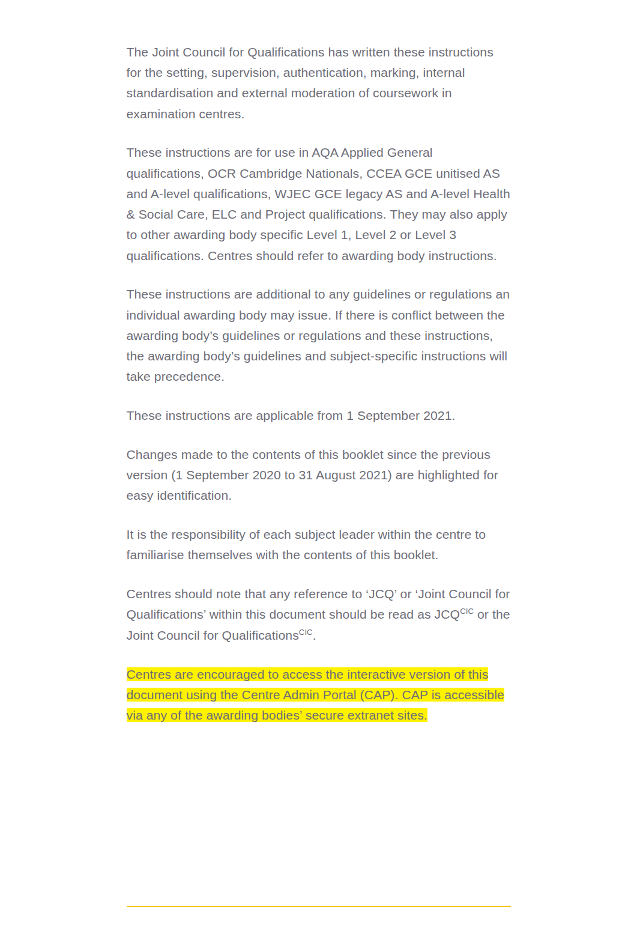The Joint Council for Qualifications has written these instructions for the setting, supervision, authentication, marking, internal standardisation and external moderation of coursework in examination centres.
These instructions are for use in AQA Applied General qualifications, OCR Cambridge Nationals, CCEA GCE unitised AS and A-level qualifications, WJEC GCE legacy AS and A-level Health & Social Care, ELC and Project qualifications. They may also apply to other awarding body specific Level 1, Level 2 or Level 3 qualifications. Centres should refer to awarding body instructions.
These instructions are additional to any guidelines or regulations an individual awarding body may issue. If there is conflict between the awarding body’s guidelines or regulations and these instructions, the awarding body’s guidelines and subject-specific instructions will take precedence.
These instructions are applicable from 1 September 2021.
Changes made to the contents of this booklet since the previous version (1 September 2020 to 31 August 2021) are highlighted for easy identification.
It is the responsibility of each subject leader within the centre to familiarise themselves with the contents of this booklet.
Centres should note that any reference to ‘JCQ’ or ‘Joint Council for Qualifications’ within this document should be read as JCQCIC or the Joint Council for QualificationsCIC.
Centres are encouraged to access the interactive version of this document using the Centre Admin Portal (CAP). CAP is accessible via any of the awarding bodies’ secure extranet sites.